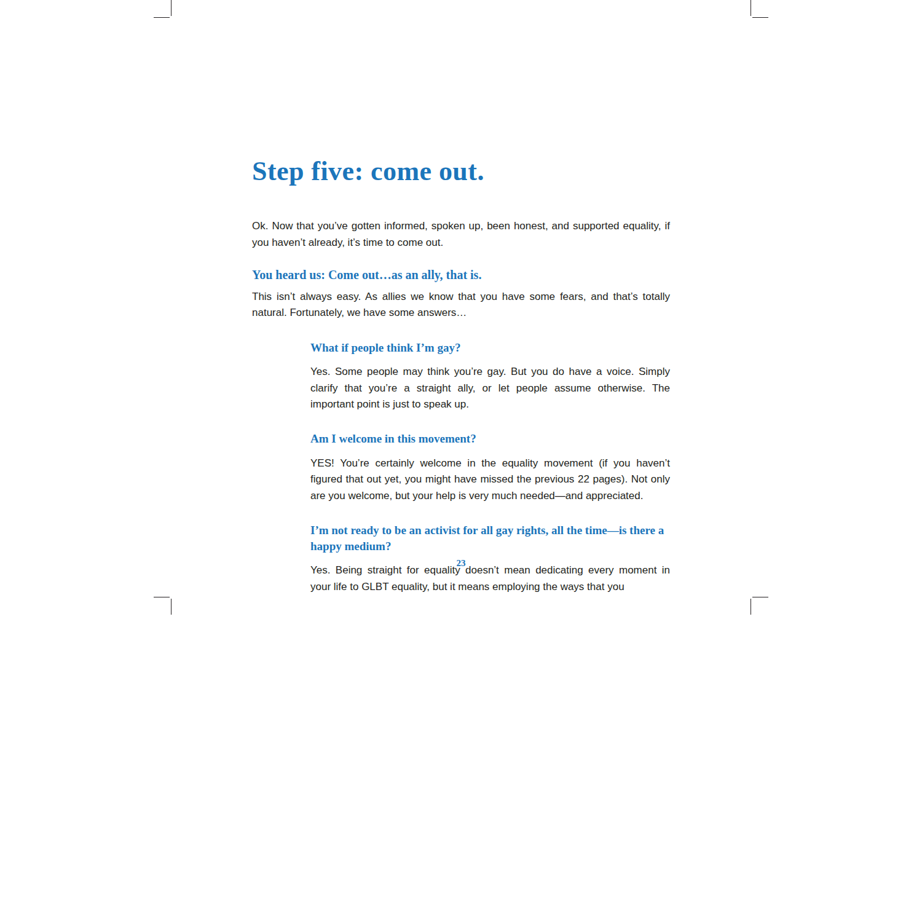Step five: come out.
Ok. Now that you’ve gotten informed, spoken up, been honest, and supported equality, if you haven’t already, it’s time to come out.
You heard us: Come out…as an ally, that is.
This isn’t always easy. As allies we know that you have some fears, and that’s totally natural. Fortunately, we have some answers…
What if people think I’m gay?
Yes. Some people may think you’re gay. But you do have a voice. Simply clarify that you’re a straight ally, or let people assume otherwise. The important point is just to speak up.
Am I welcome in this movement?
YES! You’re certainly welcome in the equality movement (if you haven’t figured that out yet, you might have missed the previous 22 pages). Not only are you welcome, but your help is very much needed—and appreciated.
I’m not ready to be an activist for all gay rights, all the time—is there a happy medium?
Yes. Being straight for equality doesn’t mean dedicating every moment in your life to GLBT equality, but it means employing the ways that you
23